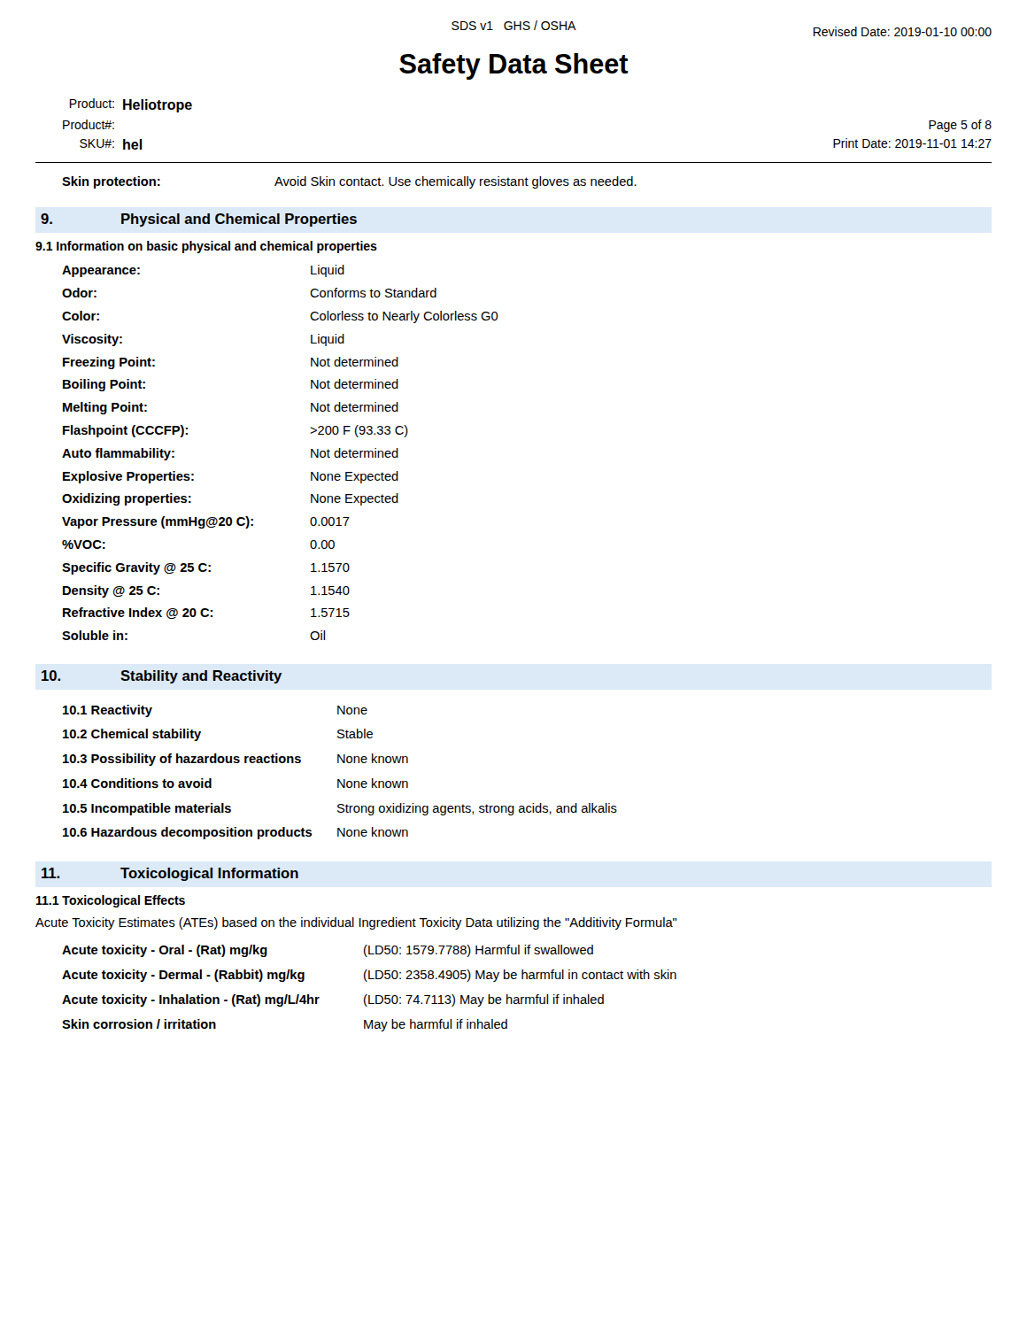SDS v1 GHS / OSHA
Revised Date: 2019-01-10 00:00
Safety Data Sheet
| Product: | Heliotrope | |
| Product#: | | Page 5 of 8 |
| SKU#: | hel | Print Date: 2019-11-01 14:27 |
Skin protection: Avoid Skin contact. Use chemically resistant gloves as needed.
9. Physical and Chemical Properties
9.1 Information on basic physical and chemical properties
| Appearance: | Liquid |
| Odor: | Conforms to Standard |
| Color: | Colorless to Nearly Colorless G0 |
| Viscosity: | Liquid |
| Freezing Point: | Not determined |
| Boiling Point: | Not determined |
| Melting Point: | Not determined |
| Flashpoint (CCCFP): | >200 F (93.33 C) |
| Auto flammability: | Not determined |
| Explosive Properties: | None Expected |
| Oxidizing properties: | None Expected |
| Vapor Pressure (mmHg@20 C): | 0.0017 |
| %VOC: | 0.00 |
| Specific Gravity @ 25 C: | 1.1570 |
| Density @ 25 C: | 1.1540 |
| Refractive Index @ 20 C: | 1.5715 |
| Soluble in: | Oil |
10. Stability and Reactivity
| 10.1 Reactivity | None |
| 10.2 Chemical stability | Stable |
| 10.3 Possibility of hazardous reactions | None known |
| 10.4 Conditions to avoid | None known |
| 10.5 Incompatible materials | Strong oxidizing agents, strong acids, and alkalis |
| 10.6 Hazardous decomposition products | None known |
11. Toxicological Information
11.1 Toxicological Effects
Acute Toxicity Estimates (ATEs) based on the individual Ingredient Toxicity Data utilizing the "Additivity Formula"
| Acute toxicity - Oral - (Rat) mg/kg | (LD50: 1579.7788) Harmful if swallowed |
| Acute toxicity - Dermal - (Rabbit) mg/kg | (LD50: 2358.4905) May be harmful in contact with skin |
| Acute toxicity - Inhalation - (Rat) mg/L/4hr | (LD50: 74.7113) May be harmful if inhaled |
| Skin corrosion / irritation | May be harmful if inhaled |